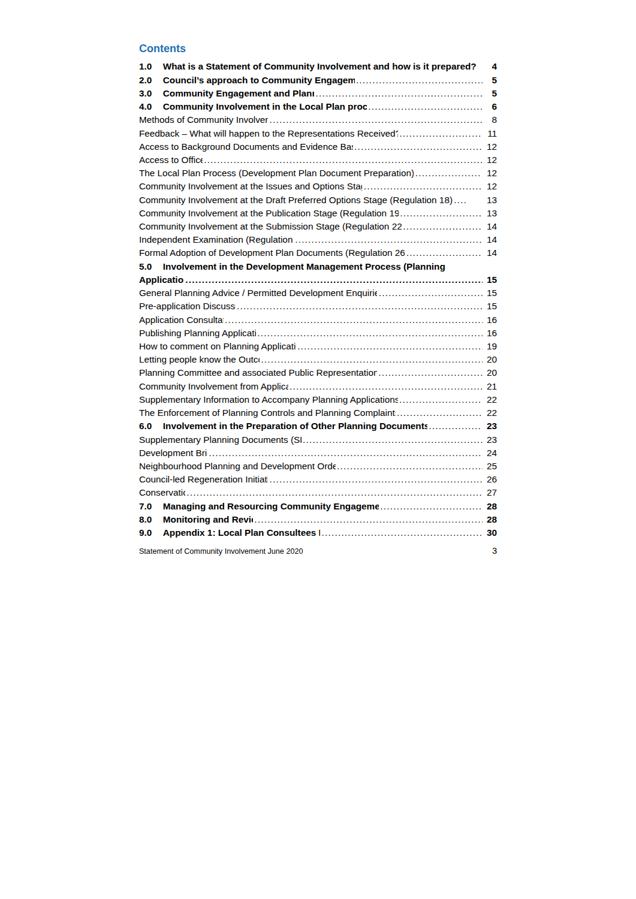Contents
1.0 What is a Statement of Community Involvement and how is it prepared? 4
2.0 Council’s approach to Community Engagement ......................................... 5
3.0 Community Engagement and Planning ........................................................ 5
4.0 Community Involvement in the Local Plan process ..................................... 6
Methods of Community Involvement ......................................................................... 8
Feedback – What will happen to the Representations Received? ......................... 11
Access to Background Documents and Evidence Base ........................................ 12
Access to Officers .................................................................................................. 12
The Local Plan Process (Development Plan Document Preparation) .................... 12
Community Involvement at the Issues and Options Stage ..................................... 12
Community Involvement at the Draft Preferred Options Stage (Regulation 18) .... 13
Community Involvement at the Publication Stage (Regulation 19) ......................... 13
Community Involvement at the Submission Stage (Regulation 22) ........................ 14
Independent Examination (Regulation 24) .............................................................. 14
Formal Adoption of Development Plan Documents (Regulation 26) ....................... 14
5.0 Involvement in the Development Management Process (Planning
Application) .......................................................................................................... 15
General Planning Advice / Permitted Development Enquiries ................................ 15
Pre-application Discussions ....................................................................................... 15
Application Consultation ........................................................................................... 16
Publishing Planning Applications ............................................................................. 16
How to comment on Planning Applications ............................................................. 19
Letting people know the Outcome ............................................................................ 20
Planning Committee and associated Public Representations ................................ 20
Community Involvement from Applicants ................................................................ 21
Supplementary Information to Accompany Planning Applications ......................... 22
The Enforcement of Planning Controls and Planning Complaints .......................... 22
6.0 Involvement in the Preparation of Other Planning Documents ................ 23
Supplementary Planning Documents (SPD) ........................................................... 23
Development Briefs ................................................................................................. 24
Neighbourhood Planning and Development Orders .............................................. 25
Council-led Regeneration Initiatives ........................................................................ 26
Conservation ......................................................................................................... 27
7.0 Managing and Resourcing Community Engagement ................................ 28
8.0 Monitoring and Review ............................................................................. 28
9.0 Appendix 1: Local Plan Consultees List ..................................................... 30
Statement of Community Involvement June 2020 3